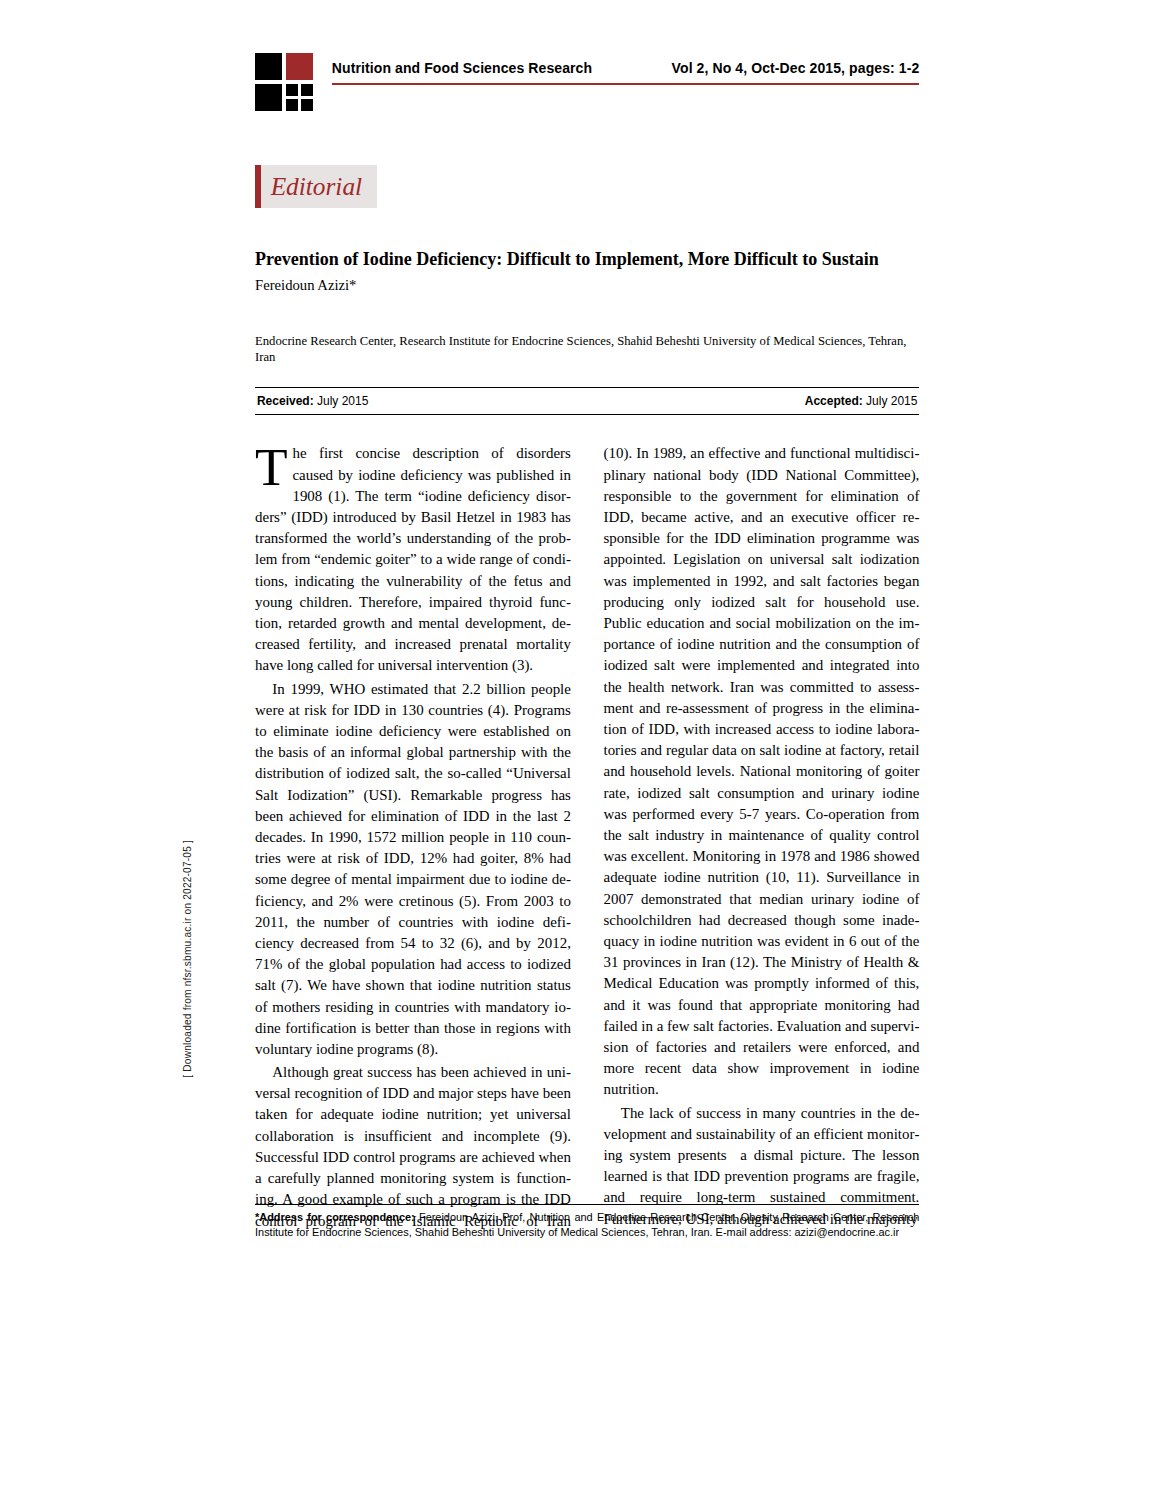Nutrition and Food Sciences Research Vol 2, No 4, Oct-Dec 2015, pages: 1-2
Editorial
Prevention of Iodine Deficiency: Difficult to Implement, More Difficult to Sustain
Fereidoun Azizi*
Endocrine Research Center, Research Institute for Endocrine Sciences, Shahid Beheshti University of Medical Sciences, Tehran, Iran
Received: July 2015 Accepted: July 2015
The first concise description of disorders caused by iodine deficiency was published in 1908 (1). The term “iodine deficiency disorders” (IDD) introduced by Basil Hetzel in 1983 has transformed the world’s understanding of the problem from “endemic goiter” to a wide range of conditions, indicating the vulnerability of the fetus and young children. Therefore, impaired thyroid function, retarded growth and mental development, decreased fertility, and increased prenatal mortality have long called for universal intervention (3).
In 1999, WHO estimated that 2.2 billion people were at risk for IDD in 130 countries (4). Programs to eliminate iodine deficiency were established on the basis of an informal global partnership with the distribution of iodized salt, the so-called “Universal Salt Iodization” (USI). Remarkable progress has been achieved for elimination of IDD in the last 2 decades. In 1990, 1572 million people in 110 countries were at risk of IDD, 12% had goiter, 8% had some degree of mental impairment due to iodine deficiency, and 2% were cretinous (5). From 2003 to 2011, the number of countries with iodine deficiency decreased from 54 to 32 (6), and by 2012, 71% of the global population had access to iodized salt (7). We have shown that iodine nutrition status of mothers residing in countries with mandatory iodine fortification is better than those in regions with voluntary iodine programs (8).
Although great success has been achieved in universal recognition of IDD and major steps have been taken for adequate iodine nutrition; yet universal collaboration is insufficient and incomplete (9). Successful IDD control programs are achieved when a carefully planned monitoring system is functioning. A good example of such a program is the IDD control program of the Islamic Republic of Iran (10). In 1989, an effective and functional multidisciplinary national body (IDD National Committee), responsible to the government for elimination of IDD, became active, and an executive officer responsible for the IDD elimination programme was appointed. Legislation on universal salt iodization was implemented in 1992, and salt factories began producing only iodized salt for household use. Public education and social mobilization on the importance of iodine nutrition and the consumption of iodized salt were implemented and integrated into the health network. Iran was committed to assessment and re-assessment of progress in the elimination of IDD, with increased access to iodine laboratories and regular data on salt iodine at factory, retail and household levels. National monitoring of goiter rate, iodized salt consumption and urinary iodine was performed every 5-7 years. Co-operation from the salt industry in maintenance of quality control was excellent. Monitoring in 1978 and 1986 showed adequate iodine nutrition (10, 11). Surveillance in 2007 demonstrated that median urinary iodine of schoolchildren had decreased though some inadequacy in iodine nutrition was evident in 6 out of the 31 provinces in Iran (12). The Ministry of Health & Medical Education was promptly informed of this, and it was found that appropriate monitoring had failed in a few salt factories. Evaluation and supervision of factories and retailers were enforced, and more recent data show improvement in iodine nutrition.
The lack of success in many countries in the development and sustainability of an efficient monitoring system presents a dismal picture. The lesson learned is that IDD prevention programs are fragile, and require long-term sustained commitment. Furthermore, USI, although achieved in the majority
[ Downloaded from nfsr.sbmu.ac.ir on 2022-07-05 ]
*Address for correspondence: Fereidoun Azizi, Prof, Nutrition and Endocrine Research Center, Obesity Research Center, Research Institute for Endocrine Sciences, Shahid Beheshti University of Medical Sciences, Tehran, Iran. E-mail address: azizi@endocrine.ac.ir